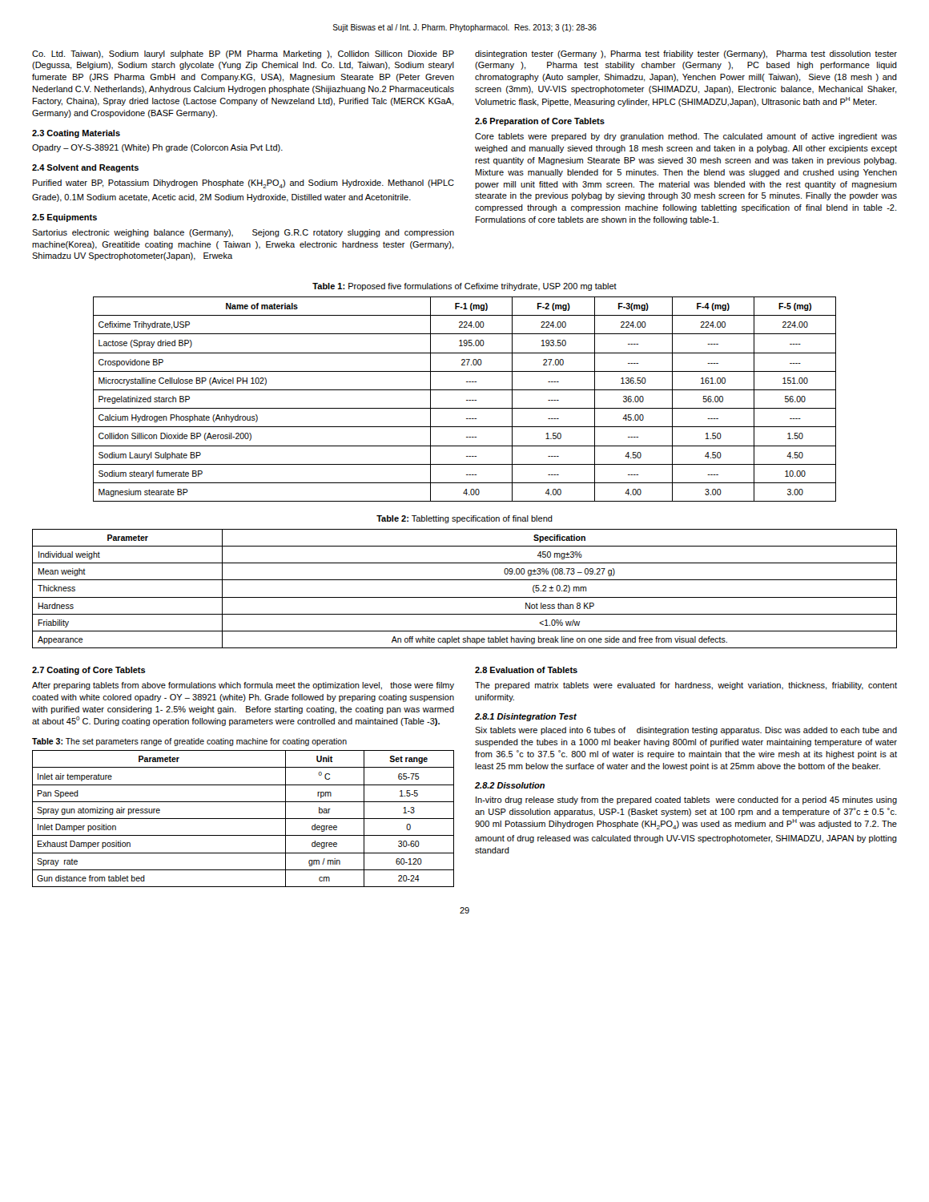Sujit Biswas et al / Int. J. Pharm. Phytopharmacol. Res. 2013; 3 (1): 28-36
Co. Ltd. Taiwan), Sodium lauryl sulphate BP (PM Pharma Marketing ), Collidon Sillicon Dioxide BP (Degussa, Belgium), Sodium starch glycolate (Yung Zip Chemical Ind. Co. Ltd, Taiwan), Sodium stearyl fumerate BP (JRS Pharma GmbH and Company.KG, USA), Magnesium Stearate BP (Peter Greven Nederland C.V. Netherlands), Anhydrous Calcium Hydrogen phosphate (Shijiazhuang No.2 Pharmaceuticals Factory, Chaina), Spray dried lactose (Lactose Company of Newzeland Ltd), Purified Talc (MERCK KGaA, Germany) and Crospovidone (BASF Germany).
2.3 Coating Materials
Opadry – OY-S-38921 (White) Ph grade (Colorcon Asia Pvt Ltd).
2.4 Solvent and Reagents
Purified water BP, Potassium Dihydrogen Phosphate (KH2PO4) and Sodium Hydroxide. Methanol (HPLC Grade), 0.1M Sodium acetate, Acetic acid, 2M Sodium Hydroxide, Distilled water and Acetonitrile.
2.5 Equipments
Sartorius electronic weighing balance (Germany), Sejong G.R.C rotatory slugging and compression machine(Korea), Greatitide coating machine ( Taiwan ), Erweka electronic hardness tester (Germany), Shimadzu UV Spectrophotometer(Japan), Erweka
disintegration tester (Germany ), Pharma test friability tester (Germany), Pharma test dissolution tester (Germany ), Pharma test stability chamber (Germany ), PC based high performance liquid chromatography (Auto sampler, Shimadzu, Japan), Yenchen Power mill( Taiwan), Sieve (18 mesh ) and screen (3mm), UV-VIS spectrophotometer (SHIMADZU, Japan), Electronic balance, Mechanical Shaker, Volumetric flask, Pipette, Measuring cylinder, HPLC (SHIMADZU,Japan), Ultrasonic bath and PH Meter.
2.6 Preparation of Core Tablets
Core tablets were prepared by dry granulation method. The calculated amount of active ingredient was weighed and manually sieved through 18 mesh screen and taken in a polybag. All other excipients except rest quantity of Magnesium Stearate BP was sieved 30 mesh screen and was taken in previous polybag. Mixture was manually blended for 5 minutes. Then the blend was slugged and crushed using Yenchen power mill unit fitted with 3mm screen. The material was blended with the rest quantity of magnesium stearate in the previous polybag by sieving through 30 mesh screen for 5 minutes. Finally the powder was compressed through a compression machine following tabletting specification of final blend in table -2. Formulations of core tablets are shown in the following table-1.
Table 1: Proposed five formulations of Cefixime trihydrate, USP 200 mg tablet
| Name of materials | F-1 (mg) | F-2 (mg) | F-3(mg) | F-4 (mg) | F-5 (mg) |
| --- | --- | --- | --- | --- | --- |
| Cefixime Trihydrate,USP | 224.00 | 224.00 | 224.00 | 224.00 | 224.00 |
| Lactose (Spray dried BP) | 195.00 | 193.50 | ---- | ---- | ---- |
| Crospovidone BP | 27.00 | 27.00 | ---- | ---- | ---- |
| Microcrystalline Cellulose BP (Avicel PH 102) | ---- | ---- | 136.50 | 161.00 | 151.00 |
| Pregelatinized starch BP | ---- | ---- | 36.00 | 56.00 | 56.00 |
| Calcium Hydrogen Phosphate (Anhydrous) | ---- | ---- | 45.00 | ---- | ---- |
| Collidon Sillicon Dioxide BP (Aerosil-200) | ---- | 1.50 | ---- | 1.50 | 1.50 |
| Sodium Lauryl Sulphate BP | ---- | ---- | 4.50 | 4.50 | 4.50 |
| Sodium stearyl fumerate BP | ---- | ---- | ---- | ---- | 10.00 |
| Magnesium stearate BP | 4.00 | 4.00 | 4.00 | 3.00 | 3.00 |
Table 2: Tabletting specification of final blend
| Parameter | Specification |
| --- | --- |
| Individual weight | 450 mg±3% |
| Mean weight | 09.00 g±3% (08.73 – 09.27 g) |
| Thickness | (5.2 ± 0.2) mm |
| Hardness | Not less than 8 KP |
| Friability | <1.0% w/w |
| Appearance | An off white caplet shape tablet having break line on one side and free from visual defects. |
2.7 Coating of Core Tablets
After preparing tablets from above formulations which formula meet the optimization level, those were filmy coated with white colored opadry - OY – 38921 (white) Ph. Grade followed by preparing coating suspension with purified water considering 1- 2.5% weight gain. Before starting coating, the coating pan was warmed at about 450 C. During coating operation following parameters were controlled and maintained (Table -3).
Table 3: The set parameters range of greatide coating machine for coating operation
| Parameter | Unit | Set range |
| --- | --- | --- |
| Inlet air temperature | 0 C | 65-75 |
| Pan Speed | rpm | 1.5-5 |
| Spray gun atomizing air pressure | bar | 1-3 |
| Inlet Damper position | degree | 0 |
| Exhaust Damper position | degree | 30-60 |
| Spray rate | gm / min | 60-120 |
| Gun distance from tablet bed | cm | 20-24 |
2.8 Evaluation of Tablets
The prepared matrix tablets were evaluated for hardness, weight variation, thickness, friability, content uniformity.
2.8.1 Disintegration Test
Six tablets were placed into 6 tubes of disintegration testing apparatus. Disc was added to each tube and suspended the tubes in a 1000 ml beaker having 800ml of purified water maintaining temperature of water from 36.5 ˚c to 37.5 ˚c. 800 ml of water is require to maintain that the wire mesh at its highest point is at least 25 mm below the surface of water and the lowest point is at 25mm above the bottom of the beaker.
2.8.2 Dissolution
In-vitro drug release study from the prepared coated tablets were conducted for a period 45 minutes using an USP dissolution apparatus, USP-1 (Basket system) set at 100 rpm and a temperature of 37˚c ± 0.5 ˚c. 900 ml Potassium Dihydrogen Phosphate (KH2PO4) was used as medium and PH was adjusted to 7.2. The amount of drug released was calculated through UV-VIS spectrophotometer, SHIMADZU, JAPAN by plotting standard
29